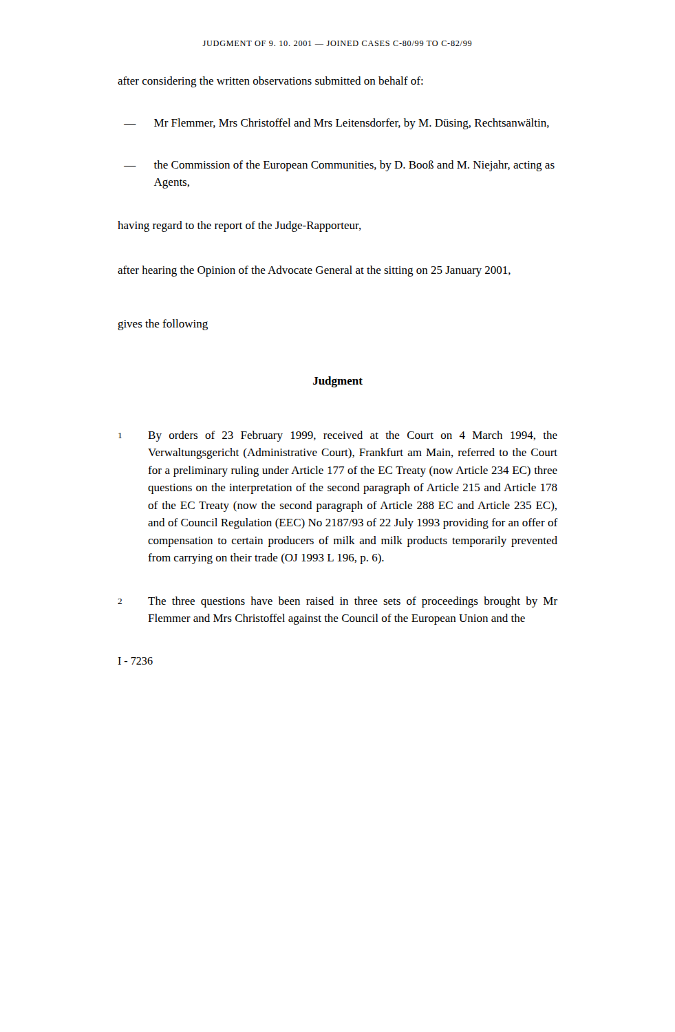JUDGMENT OF 9. 10. 2001 — JOINED CASES C-80/99 TO C-82/99
after considering the written observations submitted on behalf of:
Mr Flemmer, Mrs Christoffel and Mrs Leitensdorfer, by M. Düsing, Rechtsanwältin,
the Commission of the European Communities, by D. Booß and M. Niejahr, acting as Agents,
having regard to the report of the Judge-Rapporteur,
after hearing the Opinion of the Advocate General at the sitting on 25 January 2001,
gives the following
Judgment
1 By orders of 23 February 1999, received at the Court on 4 March 1994, the Verwaltungsgericht (Administrative Court), Frankfurt am Main, referred to the Court for a preliminary ruling under Article 177 of the EC Treaty (now Article 234 EC) three questions on the interpretation of the second paragraph of Article 215 and Article 178 of the EC Treaty (now the second paragraph of Article 288 EC and Article 235 EC), and of Council Regulation (EEC) No 2187/93 of 22 July 1993 providing for an offer of compensation to certain producers of milk and milk products temporarily prevented from carrying on their trade (OJ 1993 L 196, p. 6).
2 The three questions have been raised in three sets of proceedings brought by Mr Flemmer and Mrs Christoffel against the Council of the European Union and the
I - 7236